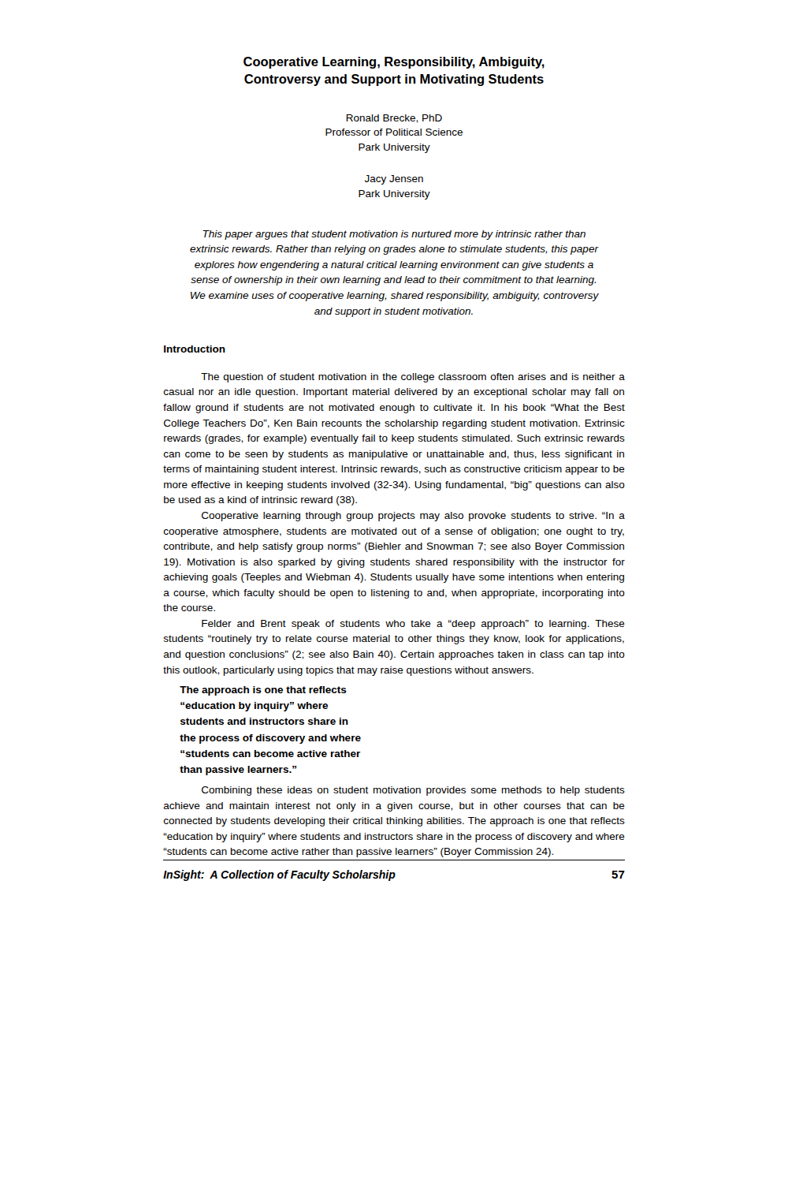Cooperative Learning, Responsibility, Ambiguity,
Controversy and Support in Motivating Students
Ronald Brecke, PhD
Professor of Political Science
Park University
Jacy Jensen
Park University
This paper argues that student motivation is nurtured more by intrinsic rather than extrinsic rewards. Rather than relying on grades alone to stimulate students, this paper explores how engendering a natural critical learning environment can give students a sense of ownership in their own learning and lead to their commitment to that learning. We examine uses of cooperative learning, shared responsibility, ambiguity, controversy and support in student motivation.
Introduction
The question of student motivation in the college classroom often arises and is neither a casual nor an idle question. Important material delivered by an exceptional scholar may fall on fallow ground if students are not motivated enough to cultivate it. In his book “What the Best College Teachers Do”, Ken Bain recounts the scholarship regarding student motivation. Extrinsic rewards (grades, for example) eventually fail to keep students stimulated. Such extrinsic rewards can come to be seen by students as manipulative or unattainable and, thus, less significant in terms of maintaining student interest. Intrinsic rewards, such as constructive criticism appear to be more effective in keeping students involved (32-34). Using fundamental, “big” questions can also be used as a kind of intrinsic reward (38).
Cooperative learning through group projects may also provoke students to strive. “In a cooperative atmosphere, students are motivated out of a sense of obligation; one ought to try, contribute, and help satisfy group norms” (Biehler and Snowman 7; see also Boyer Commission 19). Motivation is also sparked by giving students shared responsibility with the instructor for achieving goals (Teeples and Wiebman 4). Students usually have some intentions when entering a course, which faculty should be open to listening to and, when appropriate, incorporating into the course.
Felder and Brent speak of students who take a “deep approach” to learning. These students “routinely try to relate course material to other things they know, look for applications, and question conclusions” (2; see also Bain 40). Certain approaches taken in class can tap into this outlook, particularly using topics that may raise questions without answers.
The approach is one that reflects “education by inquiry” where students and instructors share in the process of discovery and where “students can become active rather than passive learners.”
Combining these ideas on student motivation provides some methods to help students achieve and maintain interest not only in a given course, but in other courses that can be connected by students developing their critical thinking abilities. The approach is one that reflects “education by inquiry” where students and instructors share in the process of discovery and where “students can become active rather than passive learners” (Boyer Commission 24).
InSight: A Collection of Faculty Scholarship 57